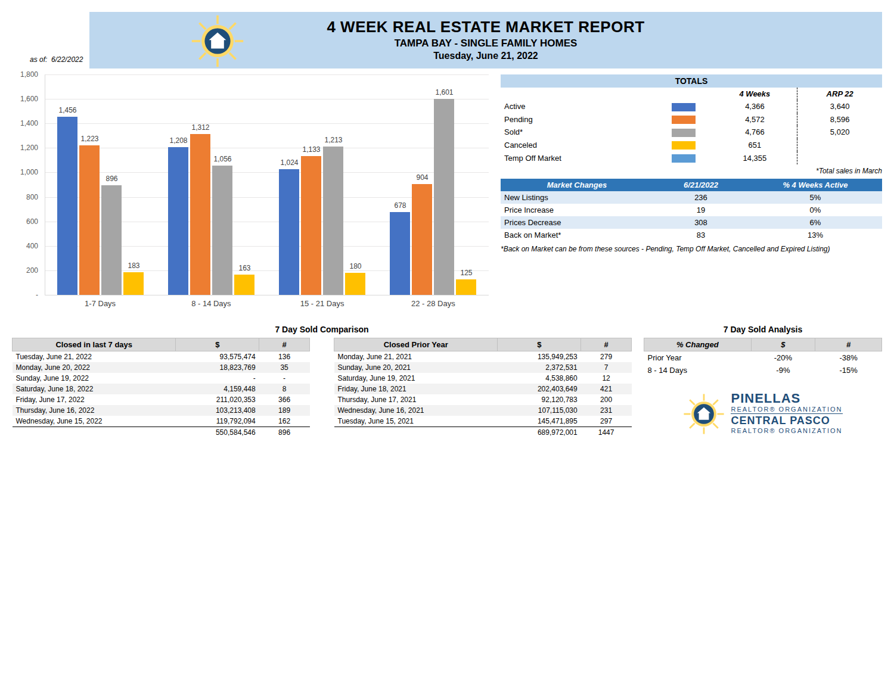as of: 6/22/2022
4 WEEK REAL ESTATE MARKET REPORT
TAMPA BAY - SINGLE FAMILY HOMES
Tuesday, June 21, 2022
1,800
1,600
1,400
1,200
1,000
800
600
400
200
-
1,456
1,223
896
183
1,208
1,312
1,056
163
1,024
1,133
1,213
180
678
904
1,601
125
1-7 Days
8 - 14 Days
15 - 21 Days
22 - 28 Days
| TOTALS |
| | | 4 Weeks | ARP 22 |
| Active | | 4,366 | 3,640 |
| Pending | | 4,572 | 8,596 |
| Sold* | | 4,766 | 5,020 |
| Canceled | | 651 | |
| Temp Off Market | | 14,355 | |
*Total sales in March
| Market Changes | 6/21/2022 | % 4 Weeks Active |
| New Listings | 236 | 5% |
| Price Increase | 19 | 0% |
| Prices Decrease | 308 | 6% |
| Back on Market* | 83 | 13% |
*Back on Market can be from these sources - Pending, Temp Off Market, Cancelled and Expired Listing)
7 Day Sold Comparison
| Closed in last 7 days | $ | # |
| --- | --- | --- |
| Tuesday, June 21, 2022 | 93,575,474 | 136 |
| Monday, June 20, 2022 | 18,823,769 | 35 |
| Sunday, June 19, 2022 | - | - |
| Saturday, June 18, 2022 | 4,159,448 | 8 |
| Friday, June 17, 2022 | 211,020,353 | 366 |
| Thursday, June 16, 2022 | 103,213,408 | 189 |
| Wednesday, June 15, 2022 | 119,792,094 | 162 |
| | 550,584,546 | 896 |
| Closed Prior Year | $ | # |
| --- | --- | --- |
| Monday, June 21, 2021 | 135,949,253 | 279 |
| Sunday, June 20, 2021 | 2,372,531 | 7 |
| Saturday, June 19, 2021 | 4,538,860 | 12 |
| Friday, June 18, 2021 | 202,403,649 | 421 |
| Thursday, June 17, 2021 | 92,120,783 | 200 |
| Wednesday, June 16, 2021 | 107,115,030 | 231 |
| Tuesday, June 15, 2021 | 145,471,895 | 297 |
| | 689,972,001 | 1447 |
7 Day Sold Analysis
| % Changed | $ | # |
| --- | --- | --- |
| Prior Year | -20% | -38% |
| 8 - 14 Days | -9% | -15% |
PINELLAS
REALTOR® ORGANIZATION
CENTRAL PASCO
REALTOR® ORGANIZATION